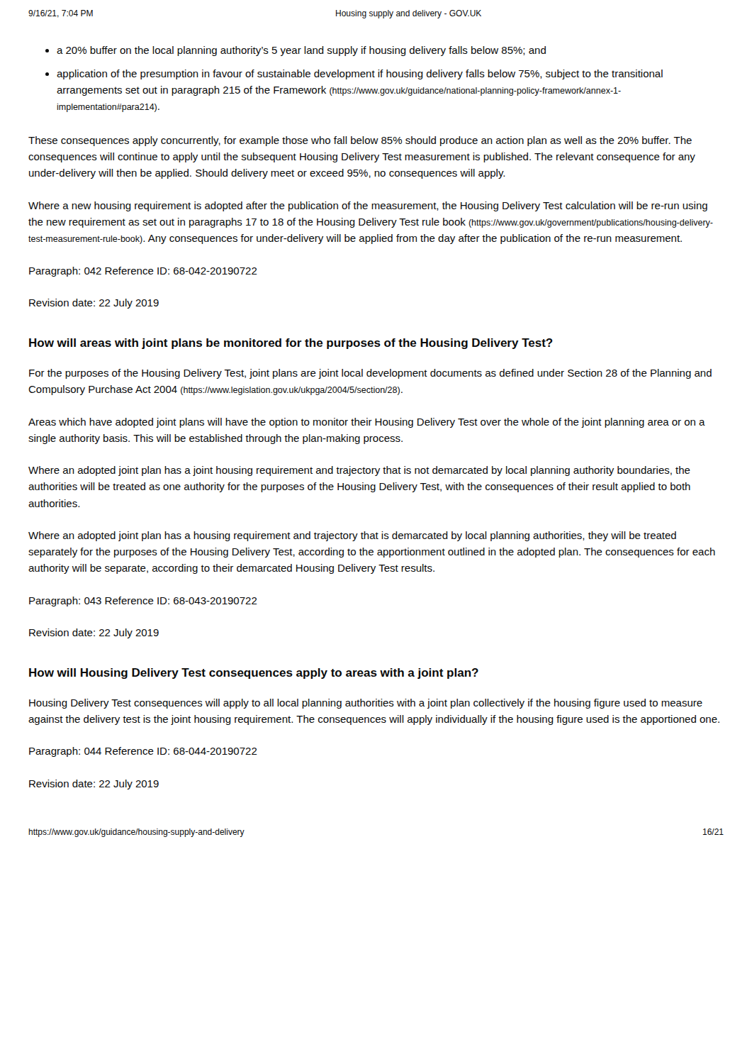9/16/21, 7:04 PM
Housing supply and delivery - GOV.UK
a 20% buffer on the local planning authority’s 5 year land supply if housing delivery falls below 85%; and
application of the presumption in favour of sustainable development if housing delivery falls below 75%, subject to the transitional arrangements set out in paragraph 215 of the Framework (https://www.gov.uk/guidance/national-planning-policy-framework/annex-1-implementation#para214).
These consequences apply concurrently, for example those who fall below 85% should produce an action plan as well as the 20% buffer. The consequences will continue to apply until the subsequent Housing Delivery Test measurement is published. The relevant consequence for any under-delivery will then be applied. Should delivery meet or exceed 95%, no consequences will apply.
Where a new housing requirement is adopted after the publication of the measurement, the Housing Delivery Test calculation will be re-run using the new requirement as set out in paragraphs 17 to 18 of the Housing Delivery Test rule book (https://www.gov.uk/government/publications/housing-delivery-test-measurement-rule-book). Any consequences for under-delivery will be applied from the day after the publication of the re-run measurement.
Paragraph: 042 Reference ID: 68-042-20190722
Revision date: 22 July 2019
How will areas with joint plans be monitored for the purposes of the Housing Delivery Test?
For the purposes of the Housing Delivery Test, joint plans are joint local development documents as defined under Section 28 of the Planning and Compulsory Purchase Act 2004 (https://www.legislation.gov.uk/ukpga/2004/5/section/28).
Areas which have adopted joint plans will have the option to monitor their Housing Delivery Test over the whole of the joint planning area or on a single authority basis. This will be established through the plan-making process.
Where an adopted joint plan has a joint housing requirement and trajectory that is not demarcated by local planning authority boundaries, the authorities will be treated as one authority for the purposes of the Housing Delivery Test, with the consequences of their result applied to both authorities.
Where an adopted joint plan has a housing requirement and trajectory that is demarcated by local planning authorities, they will be treated separately for the purposes of the Housing Delivery Test, according to the apportionment outlined in the adopted plan. The consequences for each authority will be separate, according to their demarcated Housing Delivery Test results.
Paragraph: 043 Reference ID: 68-043-20190722
Revision date: 22 July 2019
How will Housing Delivery Test consequences apply to areas with a joint plan?
Housing Delivery Test consequences will apply to all local planning authorities with a joint plan collectively if the housing figure used to measure against the delivery test is the joint housing requirement. The consequences will apply individually if the housing figure used is the apportioned one.
Paragraph: 044 Reference ID: 68-044-20190722
Revision date: 22 July 2019
https://www.gov.uk/guidance/housing-supply-and-delivery
16/21